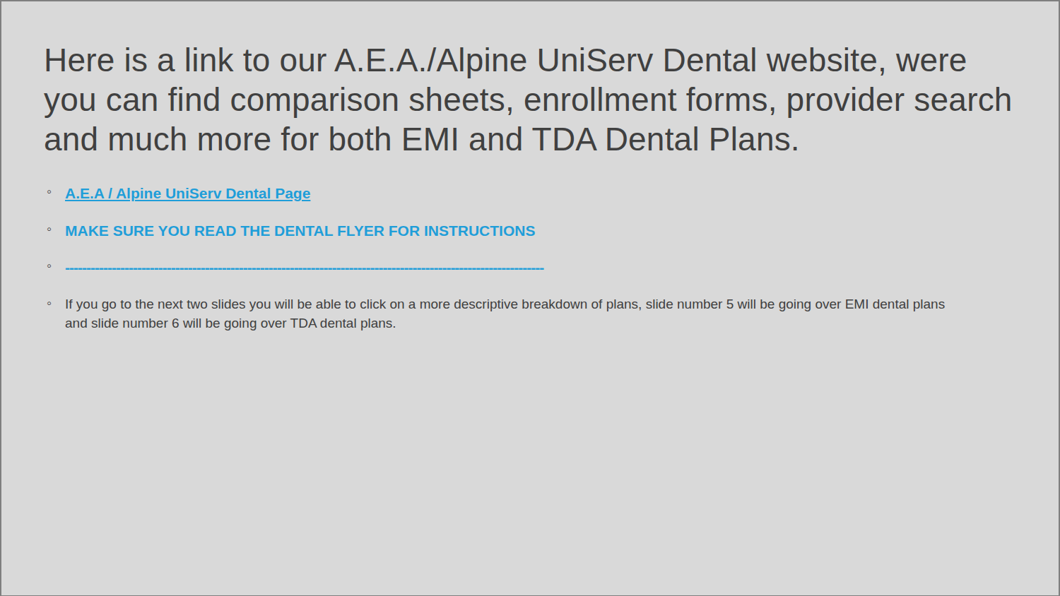Here is a link to our A.E.A./Alpine UniServ Dental website, were you can find comparison sheets, enrollment forms, provider search and much more for both EMI and TDA Dental Plans.
A.E.A / Alpine UniServ Dental Page
MAKE SURE YOU READ THE DENTAL FLYER FOR INSTRUCTIONS
-----------------------------------------------------------------------------------------------------------------
If you go to the next two slides you will be able to click on a more descriptive breakdown of plans, slide number 5 will be going over EMI dental plans and slide number 6 will be going over TDA dental plans.